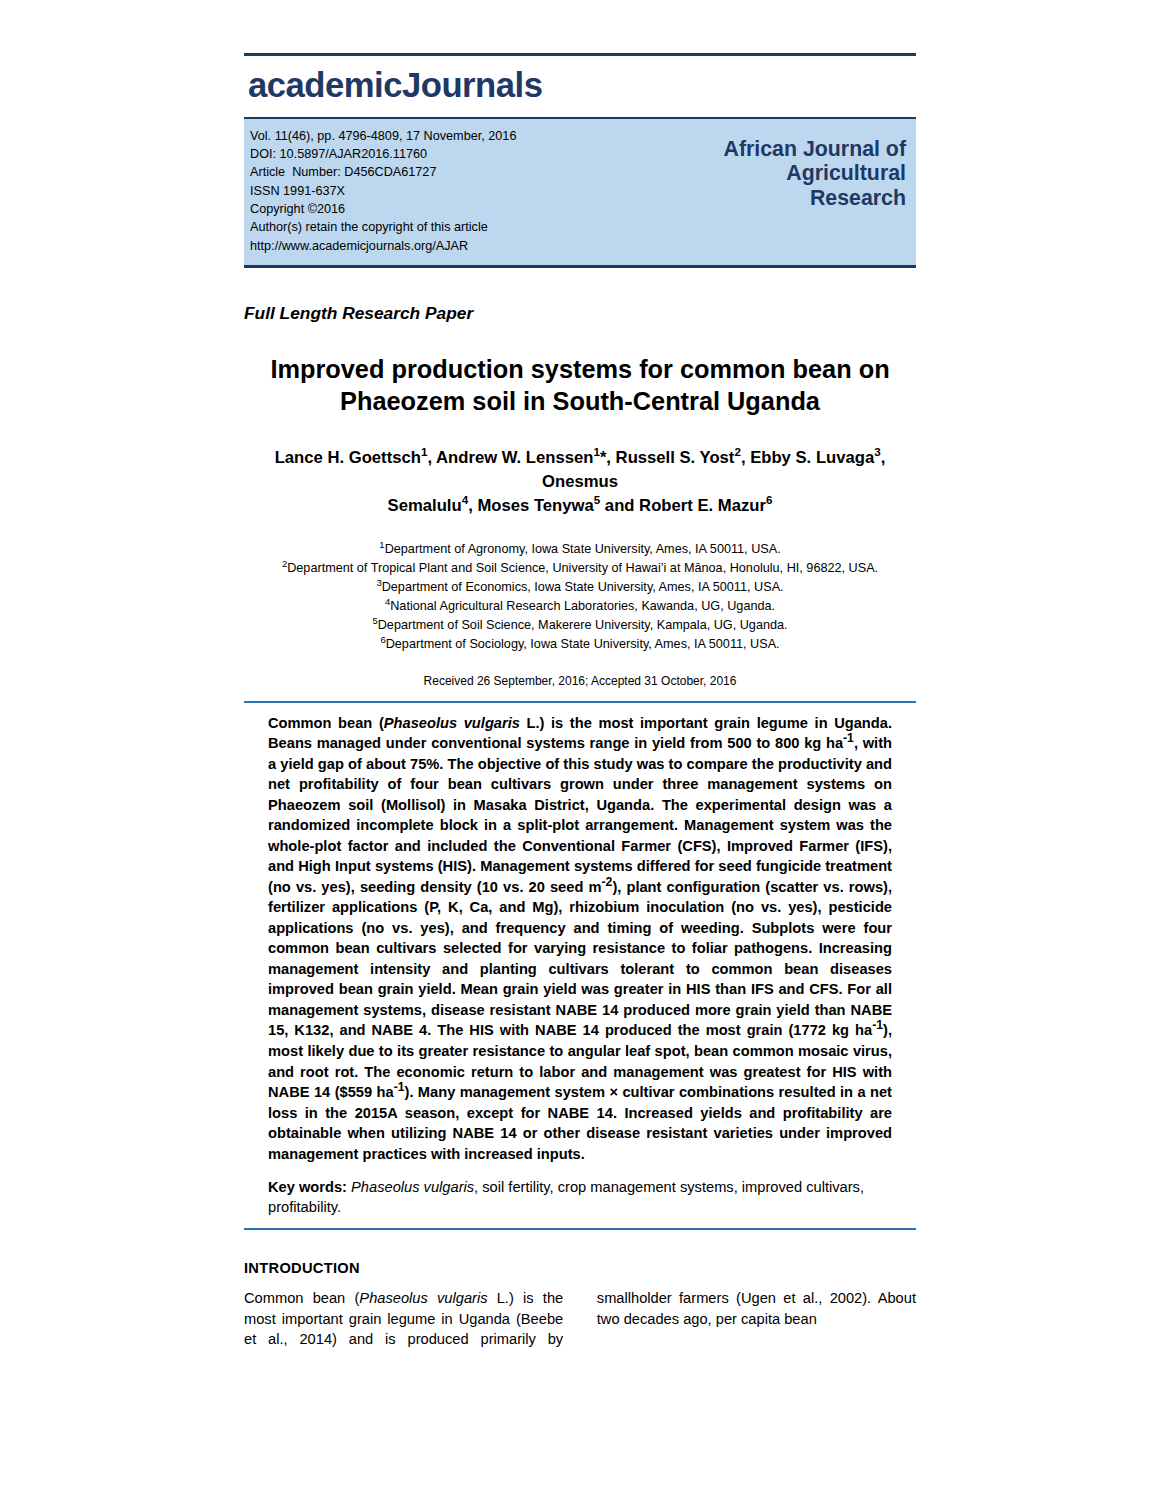academic Journals
| Vol. 11(46), pp. 4796-4809, 17 November, 2016 DOI: 10.5897/AJAR2016.11760 Article Number: D456CDA61727 ISSN 1991-637X Copyright ©2016 Author(s) retain the copyright of this article http://www.academicjournals.org/AJAR | African Journal of Agricultural Research |
Full Length Research Paper
Improved production systems for common bean on
Phaeozem soil in South-Central Uganda
Lance H. Goettsch1, Andrew W. Lenssen1*, Russell S. Yost2, Ebby S. Luvaga3, Onesmus
Semalulu4, Moses Tenywa5 and Robert E. Mazur6
1Department of Agronomy, Iowa State University, Ames, IA 50011, USA.
2Department of Tropical Plant and Soil Science, University of Hawai’i at Mānoa, Honolulu, HI, 96822, USA.
3Department of Economics, Iowa State University, Ames, IA 50011, USA.
4National Agricultural Research Laboratories, Kawanda, UG, Uganda.
5Department of Soil Science, Makerere University, Kampala, UG, Uganda.
6Department of Sociology, Iowa State University, Ames, IA 50011, USA.
Received 26 September, 2016; Accepted 31 October, 2016
Common bean (Phaseolus vulgaris L.) is the most important grain legume in Uganda. Beans managed under conventional systems range in yield from 500 to 800 kg ha-1, with a yield gap of about 75%. The objective of this study was to compare the productivity and net profitability of four bean cultivars grown under three management systems on Phaeozem soil (Mollisol) in Masaka District, Uganda. The experimental design was a randomized incomplete block in a split-plot arrangement. Management system was the whole-plot factor and included the Conventional Farmer (CFS), Improved Farmer (IFS), and High Input systems (HIS). Management systems differed for seed fungicide treatment (no vs. yes), seeding density (10 vs. 20 seed m-2), plant configuration (scatter vs. rows), fertilizer applications (P, K, Ca, and Mg), rhizobium inoculation (no vs. yes), pesticide applications (no vs. yes), and frequency and timing of weeding. Subplots were four common bean cultivars selected for varying resistance to foliar pathogens. Increasing management intensity and planting cultivars tolerant to common bean diseases improved bean grain yield. Mean grain yield was greater in HIS than IFS and CFS. For all management systems, disease resistant NABE 14 produced more grain yield than NABE 15, K132, and NABE 4. The HIS with NABE 14 produced the most grain (1772 kg ha-1), most likely due to its greater resistance to angular leaf spot, bean common mosaic virus, and root rot. The economic return to labor and management was greatest for HIS with NABE 14 ($559 ha-1). Many management system × cultivar combinations resulted in a net loss in the 2015A season, except for NABE 14. Increased yields and profitability are obtainable when utilizing NABE 14 or other disease resistant varieties under improved management practices with increased inputs.
Key words: Phaseolus vulgaris, soil fertility, crop management systems, improved cultivars, profitability.
INTRODUCTION
Common bean (Phaseolus vulgaris L.) is the most important grain legume in Uganda (Beebe et al., 2014) and is produced primarily by smallholder farmers (Ugen et al., 2002). About two decades ago, per capita bean